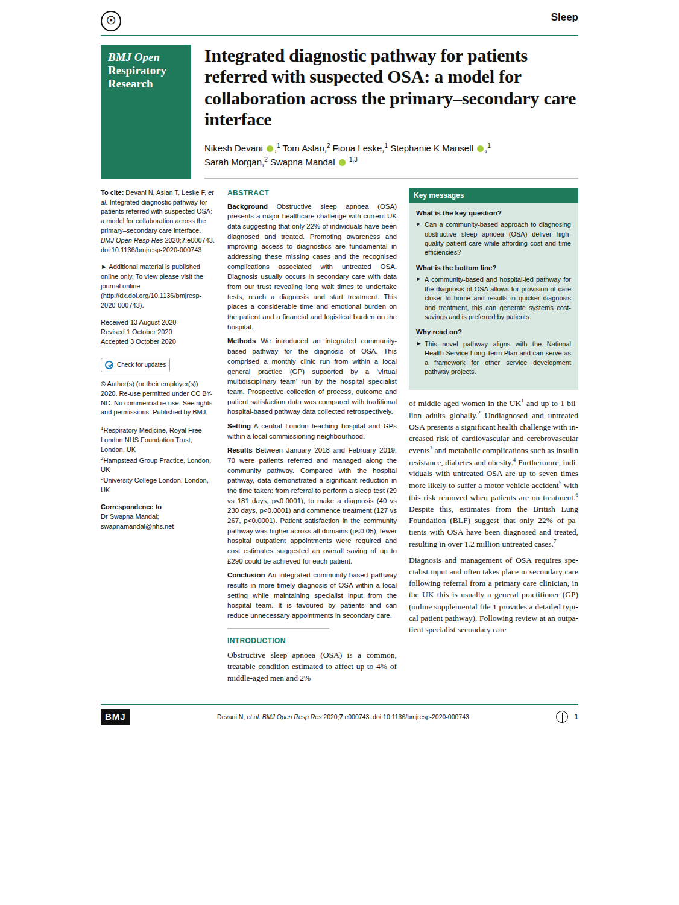☉
Sleep
BMJ Open
Respiratory
Research
Integrated diagnostic pathway for patients referred with suspected OSA: a model for collaboration across the primary–secondary care interface
Nikesh Devani ,1 Tom Aslan,2 Fiona Leske,1 Stephanie K Mansell ,1
Sarah Morgan,2 Swapna Mandal 1,3
To cite: Devani N, Aslan T, Leske F, et al. Integrated diagnostic pathway for patients referred with suspected OSA: a model for collaboration across the primary–secondary care interface. BMJ Open Resp Res 2020;7:e000743. doi:10.1136/bmjresp-2020-000743
► Additional material is published online only. To view please visit the journal online (http://dx.doi.org/10.1136/bmjresp-2020-000743).
Received 13 August 2020
Revised 1 October 2020
Accepted 3 October 2020
Check for updates
© Author(s) (or their employer(s)) 2020. Re-use permitted under CC BY-NC. No commercial re-use. See rights and permissions. Published by BMJ.
1Respiratory Medicine, Royal Free London NHS Foundation Trust, London, UK
2Hampstead Group Practice, London, UK
3University College London, London, UK
Correspondence to
Dr Swapna Mandal;
swapnamandal@nhs.net
Abstract
Background Obstructive sleep apnoea (OSA) presents a major healthcare challenge with current UK data suggesting that only 22% of individuals have been diagnosed and treated. Promoting awareness and improving access to diagnostics are fundamental in addressing these missing cases and the recognised complications associated with untreated OSA. Diagnosis usually occurs in secondary care with data from our trust revealing long wait times to undertake tests, reach a diagnosis and start treatment. This places a considerable time and emotional burden on the patient and a financial and logistical burden on the hospital.
Methods We introduced an integrated community-based pathway for the diagnosis of OSA. This comprised a monthly clinic run from within a local general practice (GP) supported by a ‘virtual multidisciplinary team’ run by the hospital specialist team. Prospective collection of process, outcome and patient satisfaction data was compared with traditional hospital-based pathway data collected retrospectively.
Setting A central London teaching hospital and GPs within a local commissioning neighbourhood.
Results Between January 2018 and February 2019, 70 were patients referred and managed along the community pathway. Compared with the hospital pathway, data demonstrated a significant reduction in the time taken: from referral to perform a sleep test (29 vs 181 days, p<0.0001), to make a diagnosis (40 vs 230 days, p<0.0001) and commence treatment (127 vs 267, p<0.0001). Patient satisfaction in the community pathway was higher across all domains (p<0.05), fewer hospital outpatient appointments were required and cost estimates suggested an overall saving of up to £290 could be achieved for each patient.
Conclusion An integrated community-based pathway results in more timely diagnosis of OSA within a local setting while maintaining specialist input from the hospital team. It is favoured by patients and can reduce unnecessary appointments in secondary care.
Introduction
Obstructive sleep apnoea (OSA) is a common, treatable condition estimated to affect up to 4% of middle-aged men and 2%
Key messages
What is the key question?
Can a community-based approach to diagnosing obstructive sleep apnoea (OSA) deliver high-quality patient care while affording cost and time efficiencies?
What is the bottom line?
A community-based and hospital-led pathway for the diagnosis of OSA allows for provision of care closer to home and results in quicker diagnosis and treatment, this can generate systems cost-savings and is preferred by patients.
Why read on?
This novel pathway aligns with the National Health Service Long Term Plan and can serve as a framework for other service development pathway projects.
of middle-aged women in the UK1 and up to 1 billion adults globally.2 Undiagnosed and untreated OSA presents a significant health challenge with increased risk of cardiovascular and cerebrovascular events3 and metabolic complications such as insulin resistance, diabetes and obesity.4 Furthermore, individuals with untreated OSA are up to seven times more likely to suffer a motor vehicle accident5 with this risk removed when patients are on treatment.6 Despite this, estimates from the British Lung Foundation (BLF) suggest that only 22% of patients with OSA have been diagnosed and treated, resulting in over 1.2 million untreated cases.7
Diagnosis and management of OSA requires specialist input and often takes place in secondary care following referral from a primary care clinician, in the UK this is usually a general practitioner (GP) (online supplemental file 1 provides a detailed typical patient pathway). Following review at an outpatient specialist secondary care
BMJ
Devani N, et al. BMJ Open Resp Res 2020;7:e000743. doi:10.1136/bmjresp-2020-000743
1